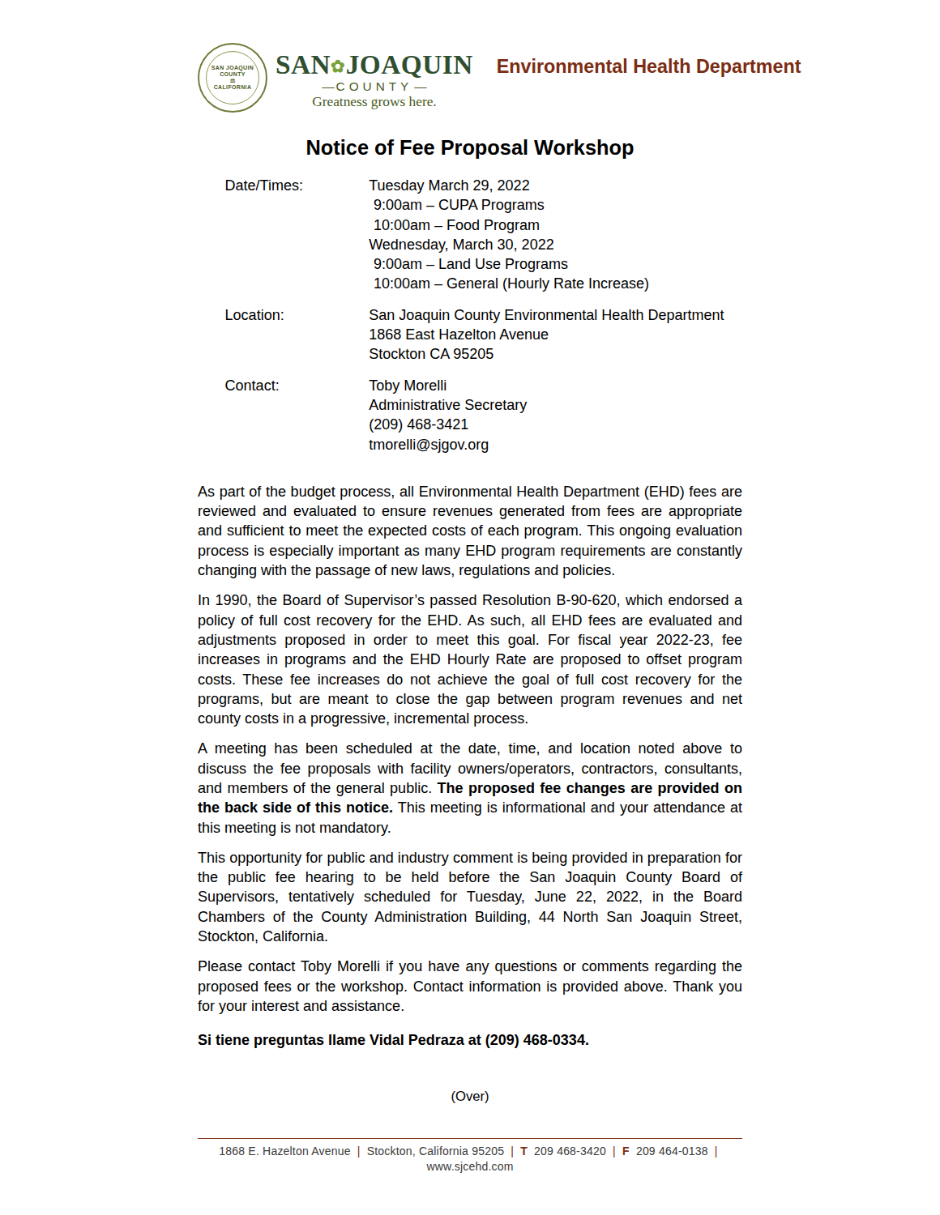SAN JOAQUIN COUNTY ⚖ CALIFORNIA
SAN✿JOAQUIN
COUNTY
Greatness grows here.
Environmental Health Department
Notice of Fee Proposal Workshop
| Date/Times: | Tuesday March 29, 2022 9:00am – CUPA Programs 10:00am – Food Program Wednesday, March 30, 2022 9:00am – Land Use Programs 10:00am – General (Hourly Rate Increase) |
| Location: | San Joaquin County Environmental Health Department 1868 East Hazelton Avenue Stockton CA 95205 |
| Contact: | Toby Morelli Administrative Secretary (209) 468-3421 tmorelli@sjgov.org |
As part of the budget process, all Environmental Health Department (EHD) fees are reviewed and evaluated to ensure revenues generated from fees are appropriate and sufficient to meet the expected costs of each program. This ongoing evaluation process is especially important as many EHD program requirements are constantly changing with the passage of new laws, regulations and policies.
In 1990, the Board of Supervisor’s passed Resolution B-90-620, which endorsed a policy of full cost recovery for the EHD. As such, all EHD fees are evaluated and adjustments proposed in order to meet this goal. For fiscal year 2022-23, fee increases in programs and the EHD Hourly Rate are proposed to offset program costs. These fee increases do not achieve the goal of full cost recovery for the programs, but are meant to close the gap between program revenues and net county costs in a progressive, incremental process.
A meeting has been scheduled at the date, time, and location noted above to discuss the fee proposals with facility owners/operators, contractors, consultants, and members of the general public. The proposed fee changes are provided on the back side of this notice. This meeting is informational and your attendance at this meeting is not mandatory.
This opportunity for public and industry comment is being provided in preparation for the public fee hearing to be held before the San Joaquin County Board of Supervisors, tentatively scheduled for Tuesday, June 22, 2022, in the Board Chambers of the County Administration Building, 44 North San Joaquin Street, Stockton, California.
Please contact Toby Morelli if you have any questions or comments regarding the proposed fees or the workshop. Contact information is provided above. Thank you for your interest and assistance.
Si tiene preguntas llame Vidal Pedraza at (209) 468-0334.
(Over)
1868 E. Hazelton Avenue | Stockton, California 95205 | T 209 468-3420 | F 209 464-0138 | www.sjcehd.com